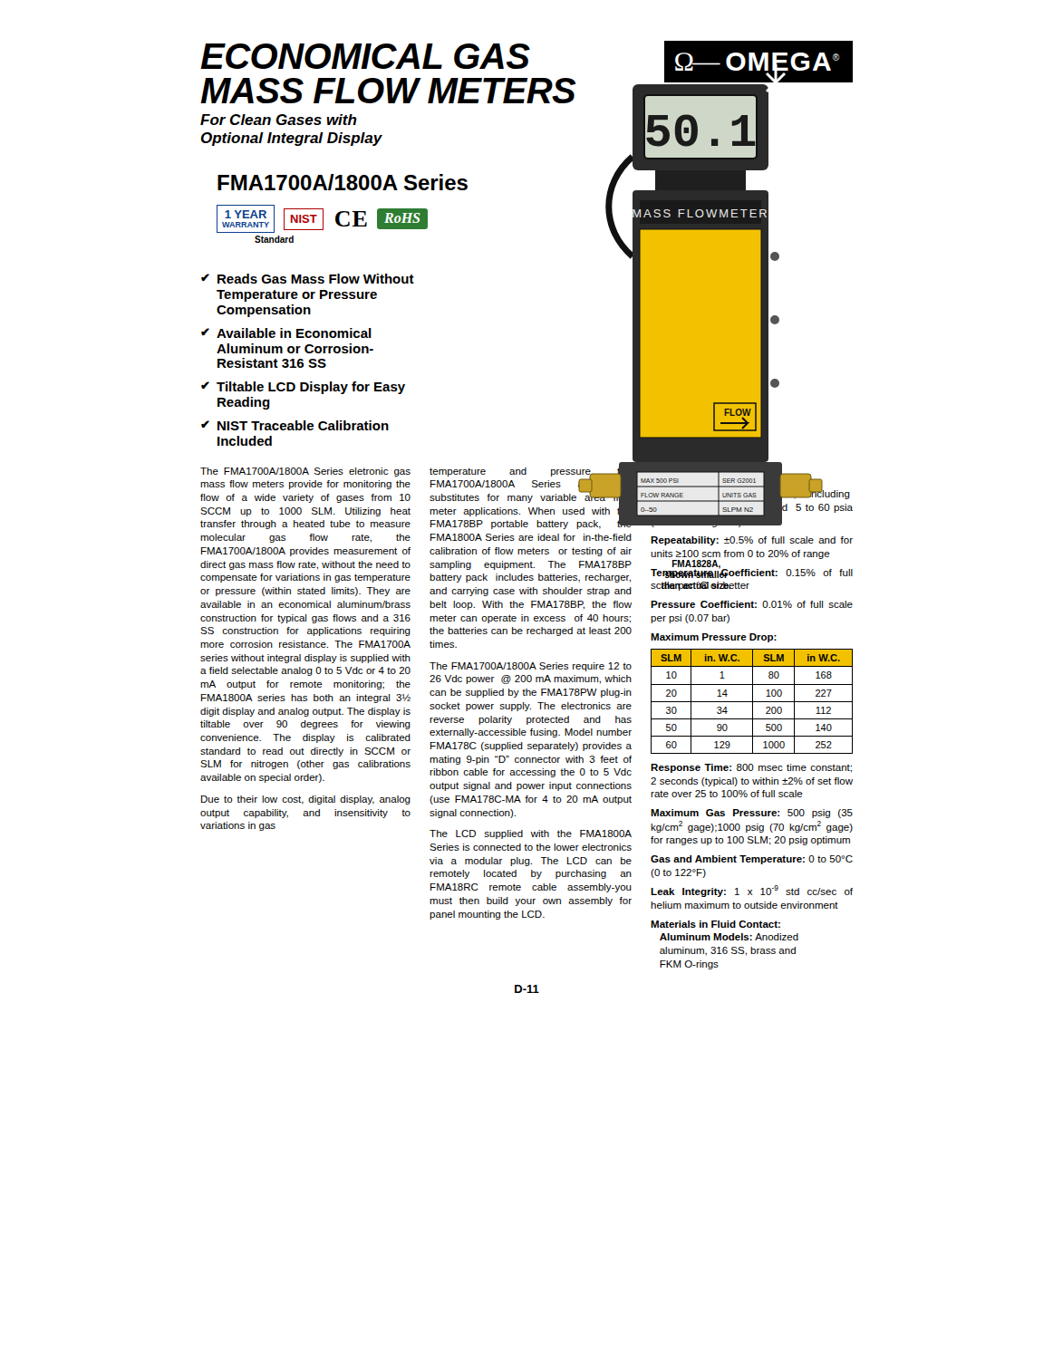Economical Gas
Mass Flow Meters
For Clean Gases with
Optional Integral Display
Ω— OMEGA®
FMA1700A/1800A Series
1 YEARWARRANTY
NIST
C E
RoHS
Standard
Reads Gas Mass Flow Without Temperature or Pressure Compensation
Available in Economical Aluminum or Corrosion-Resistant 316 SS
Tiltable LCD Display for Easy Reading
NIST Traceable Calibration Included
50.1 MASS FLOWMETER FLOW MAX 500 PSI FLOW RANGE 0–50 SER G2001 UNITS GAS SLPM N2
FMA1828A,
shown smaller
than actual size.
The FMA1700A/1800A Series eletronic gas mass flow meters provide for monitoring the flow of a wide variety of gases from 10 SCCM up to 1000 SLM. Utilizing heat transfer through a heated tube to measure molecular gas flow rate, the FMA1700A/1800A provides measurement of direct gas mass flow rate, without the need to compensate for variations in gas temperature or pressure (within stated limits). They are available in an economical aluminum/brass construction for typical gas flows and a 316 SS construction for applications requiring more corrosion resistance. The FMA1700A series without integral display is supplied with a field selectable analog 0 to 5 Vdc or 4 to 20 mA output for remote monitoring; the FMA1800A series has both an integral 3½ digit display and analog output. The display is tiltable over 90 degrees for viewing convenience. The display is calibrated standard to read out directly in SCCM or SLM for nitrogen (other gas calibrations available on special order).
Due to their low cost, digital display, analog output capability, and insensitivity to variations in gas
temperature and pressure, the FMA1700A/1800A Series are ideal substitutes for many variable area flow meter applications. When used with the FMA178BP portable battery pack, the FMA1800A Series are ideal for in-the-field calibration of flow meters or testing of air sampling equipment. The FMA178BP battery pack includes batteries, recharger, and carrying case with shoulder strap and belt loop. With the FMA178BP, the flow meter can operate in excess of 40 hours; the batteries can be recharged at least 200 times.
The FMA1700A/1800A Series require 12 to 26 Vdc power @ 200 mA maximum, which can be supplied by the FMA178PW plug-in socket power supply. The electronics are reverse polarity protected and has externally-accessible fusing. Model number FMA178C (supplied separately) provides a mating 9-pin “D” connector with 3 feet of ribbon cable for accessing the 0 to 5 Vdc output signal and power input connections (use FMA178C-MA for 4 to 20 mA output signal connection).
The LCD supplied with the FMA1800A Series is connected to the lower electronics via a modular plug. The LCD can be remotely located by purchasing an FMA18RC remote cable assembly-you must then build your own assembly for panel mounting the LCD.
SPECIFICATIONS
Accuracy: ±1% of full scale, including linearity over 15 to 25°C and 5 to 60 psia (0.35 to 4.2 kg/cm2)
Repeatability: ±0.5% of full scale and for units ≥100 scm from 0 to 20% of range
Temperature Coefficient: 0.15% of full scale per °C or better
Pressure Coefficient: 0.01% of full scale per psi (0.07 bar)
Maximum Pressure Drop:
| SLM | in. W.C. | SLM | in W.C. |
| --- | --- | --- | --- |
| 10 | 1 | 80 | 168 |
| 20 | 14 | 100 | 227 |
| 30 | 34 | 200 | 112 |
| 50 | 90 | 500 | 140 |
| 60 | 129 | 1000 | 252 |
Response Time: 800 msec time constant; 2 seconds (typical) to within ±2% of set flow rate over 25 to 100% of full scale
Maximum Gas Pressure: 500 psig (35 kg/cm2 gage);1000 psig (70 kg/cm2 gage) for ranges up to 100 SLM; 20 psig optimum
Gas and Ambient Temperature: 0 to 50°C (0 to 122°F)
Leak Integrity: 1 x 10-9 std cc/sec of helium maximum to outside environment
Materials in Fluid Contact:
Aluminum Models: Anodized
aluminum, 316 SS, brass and
FKM O-rings
D-11